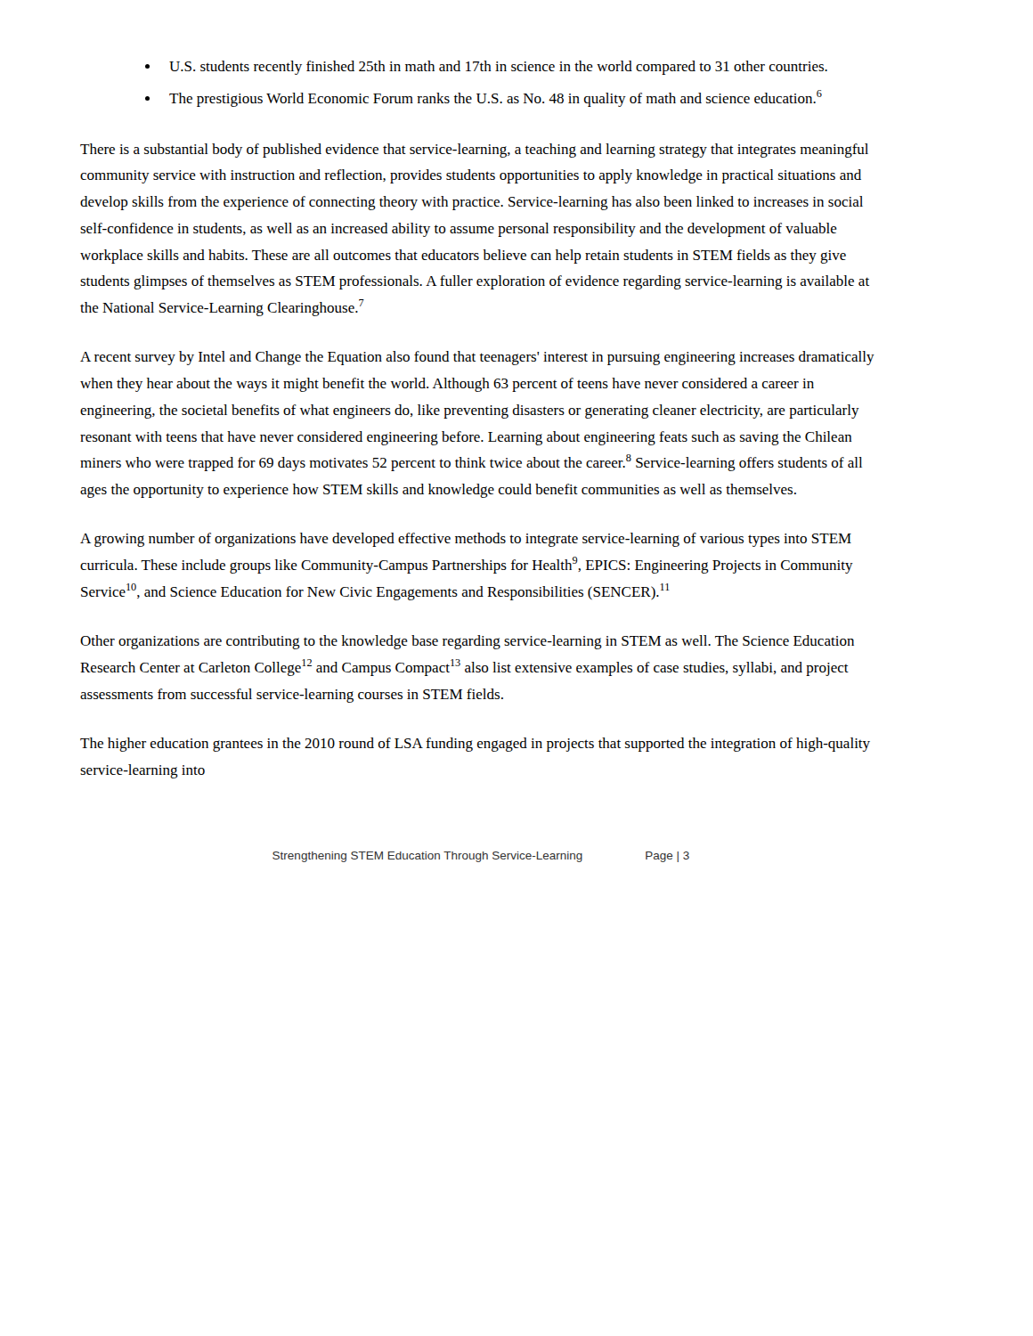U.S. students recently finished 25th in math and 17th in science in the world compared to 31 other countries.
The prestigious World Economic Forum ranks the U.S. as No. 48 in quality of math and science education.6
There is a substantial body of published evidence that service-learning, a teaching and learning strategy that integrates meaningful community service with instruction and reflection, provides students opportunities to apply knowledge in practical situations and develop skills from the experience of connecting theory with practice. Service-learning has also been linked to increases in social self-confidence in students, as well as an increased ability to assume personal responsibility and the development of valuable workplace skills and habits. These are all outcomes that educators believe can help retain students in STEM fields as they give students glimpses of themselves as STEM professionals. A fuller exploration of evidence regarding service-learning is available at the National Service-Learning Clearinghouse.7
A recent survey by Intel and Change the Equation also found that teenagers' interest in pursuing engineering increases dramatically when they hear about the ways it might benefit the world. Although 63 percent of teens have never considered a career in engineering, the societal benefits of what engineers do, like preventing disasters or generating cleaner electricity, are particularly resonant with teens that have never considered engineering before. Learning about engineering feats such as saving the Chilean miners who were trapped for 69 days motivates 52 percent to think twice about the career.8 Service-learning offers students of all ages the opportunity to experience how STEM skills and knowledge could benefit communities as well as themselves.
A growing number of organizations have developed effective methods to integrate service-learning of various types into STEM curricula. These include groups like Community-Campus Partnerships for Health9, EPICS: Engineering Projects in Community Service10, and Science Education for New Civic Engagements and Responsibilities (SENCER).11
Other organizations are contributing to the knowledge base regarding service-learning in STEM as well. The Science Education Research Center at Carleton College12 and Campus Compact13 also list extensive examples of case studies, syllabi, and project assessments from successful service-learning courses in STEM fields.
The higher education grantees in the 2010 round of LSA funding engaged in projects that supported the integration of high-quality service-learning into
Strengthening STEM Education Through Service-Learning Page | 3